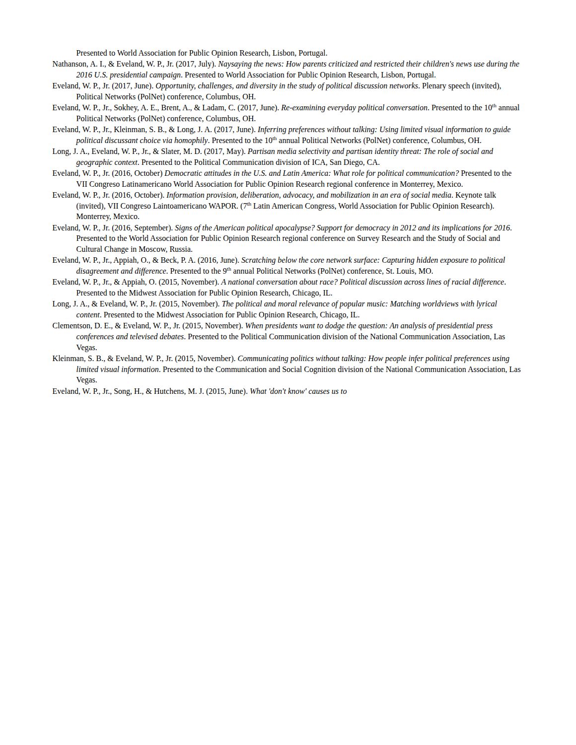Presented to World Association for Public Opinion Research, Lisbon, Portugal.
Nathanson, A. I., & Eveland, W. P., Jr. (2017, July). Naysaying the news: How parents criticized and restricted their children's news use during the 2016 U.S. presidential campaign. Presented to World Association for Public Opinion Research, Lisbon, Portugal.
Eveland, W. P., Jr. (2017, June). Opportunity, challenges, and diversity in the study of political discussion networks. Plenary speech (invited), Political Networks (PolNet) conference, Columbus, OH.
Eveland, W. P., Jr., Sokhey, A. E., Brent, A., & Ladam, C. (2017, June). Re-examining everyday political conversation. Presented to the 10th annual Political Networks (PolNet) conference, Columbus, OH.
Eveland, W. P., Jr., Kleinman, S. B., & Long, J. A. (2017, June). Inferring preferences without talking: Using limited visual information to guide political discussant choice via homophily. Presented to the 10th annual Political Networks (PolNet) conference, Columbus, OH.
Long, J. A., Eveland, W. P., Jr., & Slater, M. D. (2017, May). Partisan media selectivity and partisan identity threat: The role of social and geographic context. Presented to the Political Communication division of ICA, San Diego, CA.
Eveland, W. P., Jr. (2016, October) Democratic attitudes in the U.S. and Latin America: What role for political communication? Presented to the VII Congreso Latinamericano World Association for Public Opinion Research regional conference in Monterrey, Mexico.
Eveland, W. P., Jr. (2016, October). Information provision, deliberation, advocacy, and mobilization in an era of social media. Keynote talk (invited), VII Congreso Laintoamericano WAPOR. (7th Latin American Congress, World Association for Public Opinion Research). Monterrey, Mexico.
Eveland, W. P., Jr. (2016, September). Signs of the American political apocalypse? Support for democracy in 2012 and its implications for 2016. Presented to the World Association for Public Opinion Research regional conference on Survey Research and the Study of Social and Cultural Change in Moscow, Russia.
Eveland, W. P., Jr., Appiah, O., & Beck, P. A. (2016, June). Scratching below the core network surface: Capturing hidden exposure to political disagreement and difference. Presented to the 9th annual Political Networks (PolNet) conference, St. Louis, MO.
Eveland, W. P., Jr., & Appiah, O. (2015, November). A national conversation about race? Political discussion across lines of racial difference. Presented to the Midwest Association for Public Opinion Research, Chicago, IL.
Long, J. A., & Eveland, W. P., Jr. (2015, November). The political and moral relevance of popular music: Matching worldviews with lyrical content. Presented to the Midwest Association for Public Opinion Research, Chicago, IL.
Clementson, D. E., & Eveland, W. P., Jr. (2015, November). When presidents want to dodge the question: An analysis of presidential press conferences and televised debates. Presented to the Political Communication division of the National Communication Association, Las Vegas.
Kleinman, S. B., & Eveland, W. P., Jr. (2015, November). Communicating politics without talking: How people infer political preferences using limited visual information. Presented to the Communication and Social Cognition division of the National Communication Association, Las Vegas.
Eveland, W. P., Jr., Song, H., & Hutchens, M. J. (2015, June). What 'don't know' causes us to